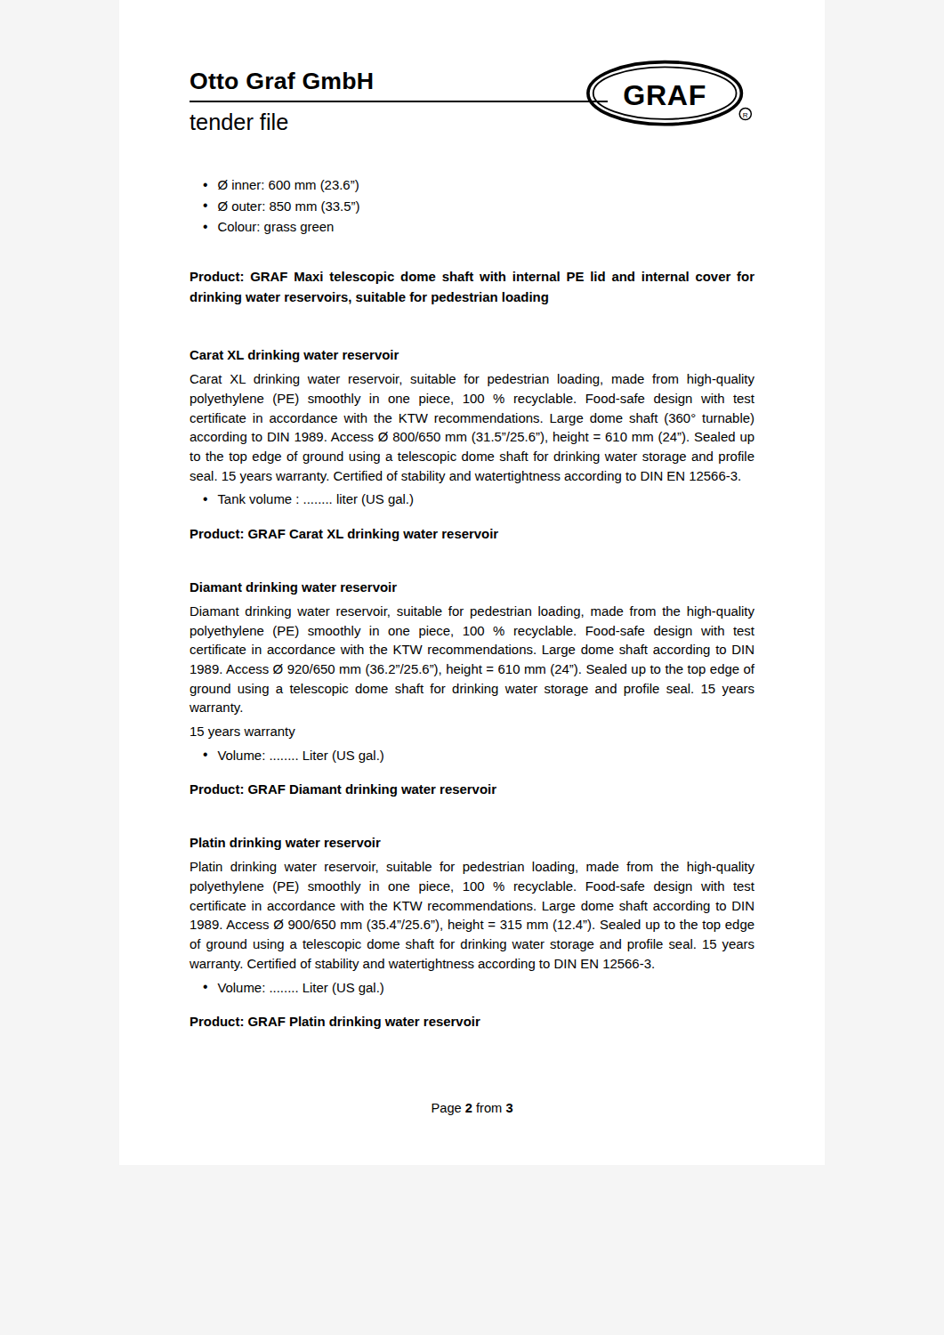Otto Graf GmbH
tender file
GRAF R
Ø inner: 600 mm (23.6”)
Ø outer: 850 mm (33.5”)
Colour: grass green
Product: GRAF Maxi telescopic dome shaft with internal PE lid and internal cover for drinking water reservoirs, suitable for pedestrian loading
Carat XL drinking water reservoir
Carat XL drinking water reservoir, suitable for pedestrian loading, made from high-quality polyethylene (PE) smoothly in one piece, 100 % recyclable. Food-safe design with test certificate in accordance with the KTW recommendations. Large dome shaft (360° turnable) according to DIN 1989. Access Ø 800/650 mm (31.5”/25.6”), height = 610 mm (24”). Sealed up to the top edge of ground using a telescopic dome shaft for drinking water storage and profile seal. 15 years warranty. Certified of stability and watertightness according to DIN EN 12566-3.
Tank volume : ........ liter (US gal.)
Product: GRAF Carat XL drinking water reservoir
Diamant drinking water reservoir
Diamant drinking water reservoir, suitable for pedestrian loading, made from the high-quality polyethylene (PE) smoothly in one piece, 100 % recyclable. Food-safe design with test certificate in accordance with the KTW recommendations. Large dome shaft according to DIN 1989. Access Ø 920/650 mm (36.2”/25.6”), height = 610 mm (24”). Sealed up to the top edge of ground using a telescopic dome shaft for drinking water storage and profile seal. 15 years warranty.
15 years warranty
Volume: ........ Liter (US gal.)
Product: GRAF Diamant drinking water reservoir
Platin drinking water reservoir
Platin drinking water reservoir, suitable for pedestrian loading, made from the high-quality polyethylene (PE) smoothly in one piece, 100 % recyclable. Food-safe design with test certificate in accordance with the KTW recommendations. Large dome shaft according to DIN 1989. Access Ø 900/650 mm (35.4”/25.6”), height = 315 mm (12.4”). Sealed up to the top edge of ground using a telescopic dome shaft for drinking water storage and profile seal. 15 years warranty. Certified of stability and watertightness according to DIN EN 12566-3.
Volume: ........ Liter (US gal.)
Product: GRAF Platin drinking water reservoir
Page 2 from 3